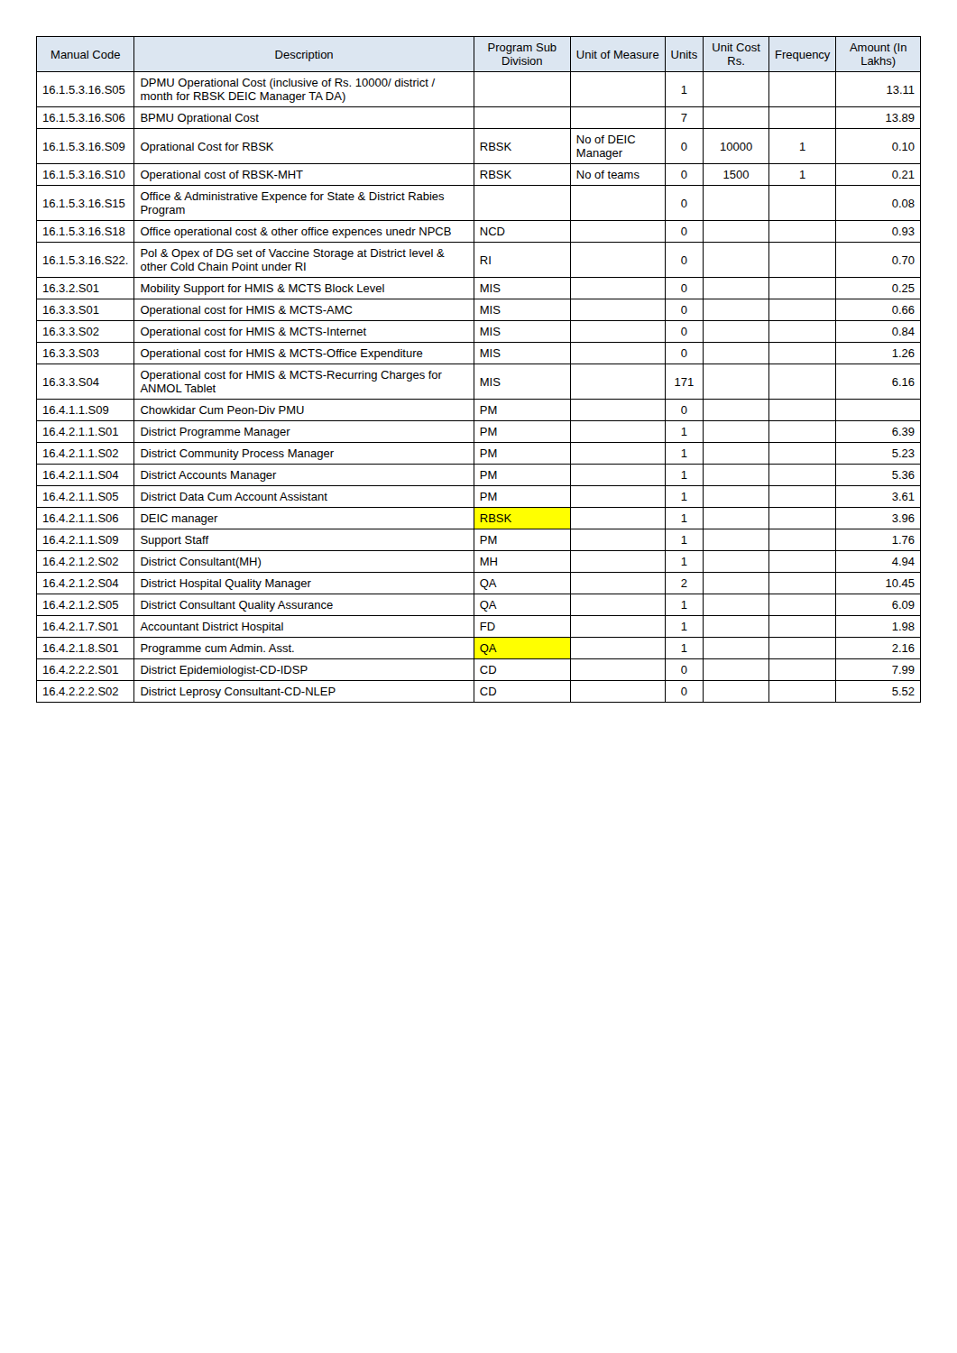| Manual Code | Description | Program Sub Division | Unit of Measure | Units | Unit Cost Rs. | Frequency | Amount (In Lakhs) |
| --- | --- | --- | --- | --- | --- | --- | --- |
| 16.1.5.3.16.S05 | DPMU Operational Cost (inclusive of Rs. 10000/ district / month for RBSK DEIC Manager TA DA) | | | 1 | | | 13.11 |
| 16.1.5.3.16.S06 | BPMU Oprational Cost | | | 7 | | | 13.89 |
| 16.1.5.3.16.S09 | Oprational Cost for RBSK | RBSK | No of DEIC Manager | 0 | 10000 | 1 | 0.10 |
| 16.1.5.3.16.S10 | Operational cost of RBSK-MHT | RBSK | No of teams | 0 | 1500 | 1 | 0.21 |
| 16.1.5.3.16.S15 | Office & Administrative Expence for State & District Rabies Program | | | 0 | | | 0.08 |
| 16.1.5.3.16.S18 | Office operational cost & other office expences unedr NPCB | NCD | | 0 | | | 0.93 |
| 16.1.5.3.16.S22. | Pol & Opex of DG set of Vaccine Storage at District level & other Cold Chain Point under RI | RI | | 0 | | | 0.70 |
| 16.3.2.S01 | Mobility Support for HMIS & MCTS Block Level | MIS | | 0 | | | 0.25 |
| 16.3.3.S01 | Operational cost for HMIS & MCTS-AMC | MIS | | 0 | | | 0.66 |
| 16.3.3.S02 | Operational cost for HMIS & MCTS-Internet | MIS | | 0 | | | 0.84 |
| 16.3.3.S03 | Operational cost for HMIS & MCTS-Office Expenditure | MIS | | 0 | | | 1.26 |
| 16.3.3.S04 | Operational cost for HMIS & MCTS-Recurring Charges for ANMOL Tablet | MIS | | 171 | | | 6.16 |
| 16.4.1.1.S09 | Chowkidar Cum Peon-Div PMU | PM | | 0 | | | |
| 16.4.2.1.1.S01 | District Programme Manager | PM | | 1 | | | 6.39 |
| 16.4.2.1.1.S02 | District Community Process Manager | PM | | 1 | | | 5.23 |
| 16.4.2.1.1.S04 | District Accounts Manager | PM | | 1 | | | 5.36 |
| 16.4.2.1.1.S05 | District Data Cum Account Assistant | PM | | 1 | | | 3.61 |
| 16.4.2.1.1.S06 | DEIC manager | RBSK | | 1 | | | 3.96 |
| 16.4.2.1.1.S09 | Support Staff | PM | | 1 | | | 1.76 |
| 16.4.2.1.2.S02 | District Consultant(MH) | MH | | 1 | | | 4.94 |
| 16.4.2.1.2.S04 | District Hospital Quality Manager | QA | | 2 | | | 10.45 |
| 16.4.2.1.2.S05 | District Consultant Quality Assurance | QA | | 1 | | | 6.09 |
| 16.4.2.1.7.S01 | Accountant District Hospital | FD | | 1 | | | 1.98 |
| 16.4.2.1.8.S01 | Programme cum Admin. Asst. | QA | | 1 | | | 2.16 |
| 16.4.2.2.2.S01 | District Epidemiologist-CD-IDSP | CD | | 0 | | | 7.99 |
| 16.4.2.2.2.S02 | District Leprosy Consultant-CD-NLEP | CD | | 0 | | | 5.52 |